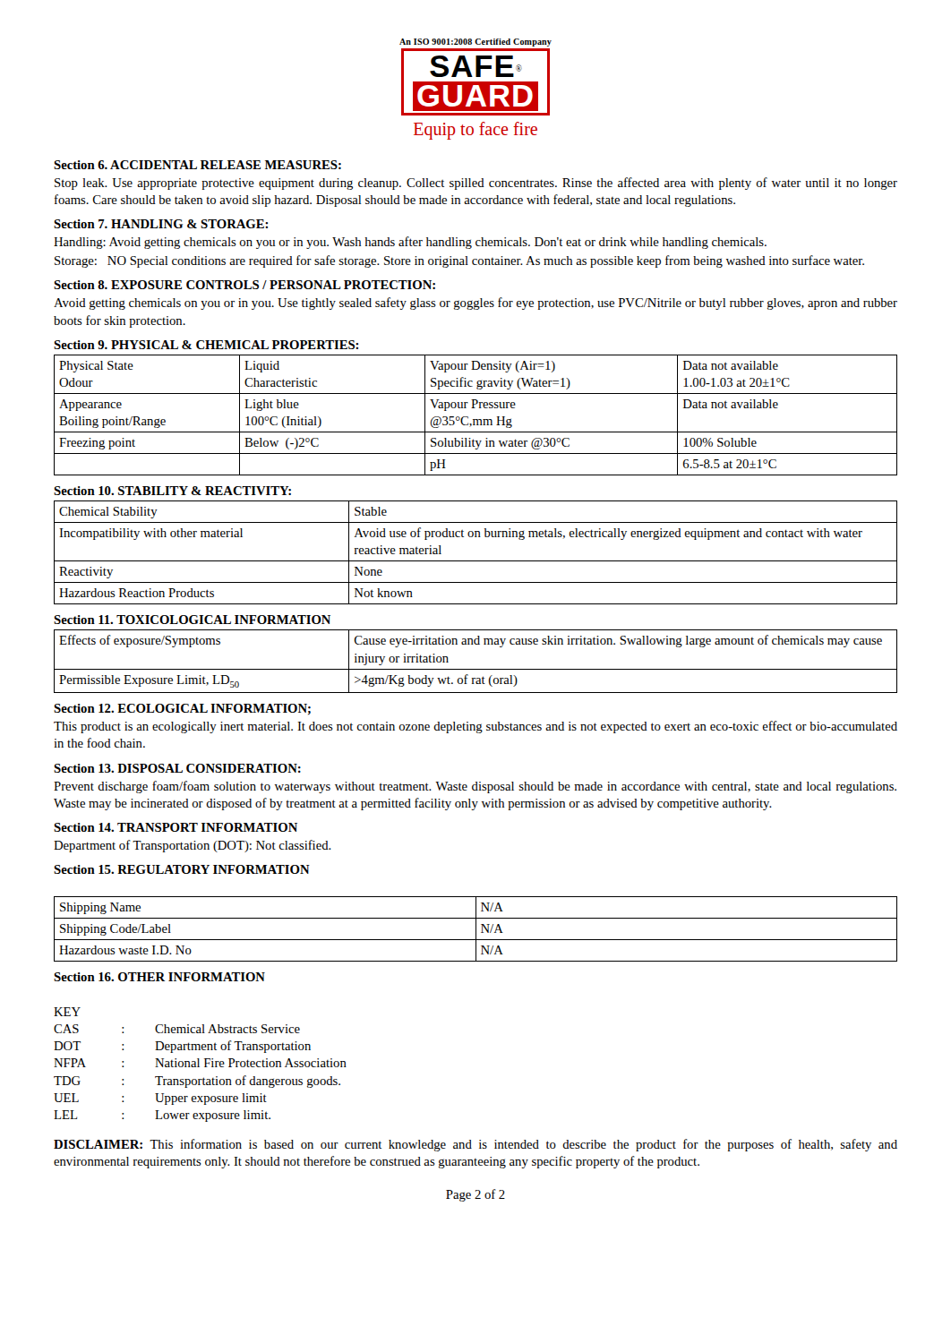An ISO 9001:2008 Certified Company
SAFE® GUARD
Equip to face fire
Section 6. ACCIDENTAL RELEASE MEASURES:
Stop leak. Use appropriate protective equipment during cleanup. Collect spilled concentrates. Rinse the affected area with plenty of water until it no longer foams. Care should be taken to avoid slip hazard. Disposal should be made in accordance with federal, state and local regulations.
Section 7. HANDLING & STORAGE:
Handling: Avoid getting chemicals on you or in you. Wash hands after handling chemicals. Don't eat or drink while handling chemicals.
Storage: NO Special conditions are required for safe storage. Store in original container. As much as possible keep from being washed into surface water.
Section 8. EXPOSURE CONTROLS / PERSONAL PROTECTION:
Avoid getting chemicals on you or in you. Use tightly sealed safety glass or goggles for eye protection, use PVC/Nitrile or butyl rubber gloves, apron and rubber boots for skin protection.
Section 9. PHYSICAL & CHEMICAL PROPERTIES:
| Physical State Odour | Liquid Characteristic | Vapour Density (Air=1) Specific gravity (Water=1) | Data not available 1.00-1.03 at 20±1°C |
| Appearance Boiling point/Range | Light blue 100°C (Initial) | Vapour Pressure @35°C,mm Hg | Data not available |
| Freezing point | Below (-)2°C | Solubility in water @30°C | 100% Soluble |
| | | pH | 6.5-8.5 at 20±1°C |
Section 10. STABILITY & REACTIVITY:
| Chemical Stability | Stable |
| Incompatibility with other material | Avoid use of product on burning metals, electrically energized equipment and contact with water reactive material |
| Reactivity | None |
| Hazardous Reaction Products | Not known |
Section 11. TOXICOLOGICAL INFORMATION
| Effects of exposure/Symptoms | Cause eye-irritation and may cause skin irritation. Swallowing large amount of chemicals may cause injury or irritation |
| Permissible Exposure Limit, LD 50 | >4gm/Kg body wt. of rat (oral) |
Section 12. ECOLOGICAL INFORMATION;
This product is an ecologically inert material. It does not contain ozone depleting substances and is not expected to exert an eco-toxic effect or bio-accumulated in the food chain.
Section 13. DISPOSAL CONSIDERATION:
Prevent discharge foam/foam solution to waterways without treatment. Waste disposal should be made in accordance with central, state and local regulations. Waste may be incinerated or disposed of by treatment at a permitted facility only with permission or as advised by competitive authority.
Section 14. TRANSPORT INFORMATION
Department of Transportation (DOT): Not classified.
Section 15. REGULATORY INFORMATION
| Shipping Name | N/A |
| Shipping Code/Label | N/A |
| Hazardous waste I.D. No | N/A |
Section 16. OTHER INFORMATION
| KEY |
| CAS | : | Chemical Abstracts Service |
| DOT | : | Department of Transportation |
| NFPA | : | National Fire Protection Association |
| TDG | : | Transportation of dangerous goods. |
| UEL | : | Upper exposure limit |
| LEL | : | Lower exposure limit. |
DISCLAIMER: This information is based on our current knowledge and is intended to describe the product for the purposes of health, safety and environmental requirements only. It should not therefore be construed as guaranteeing any specific property of the product.
Page 2 of 2